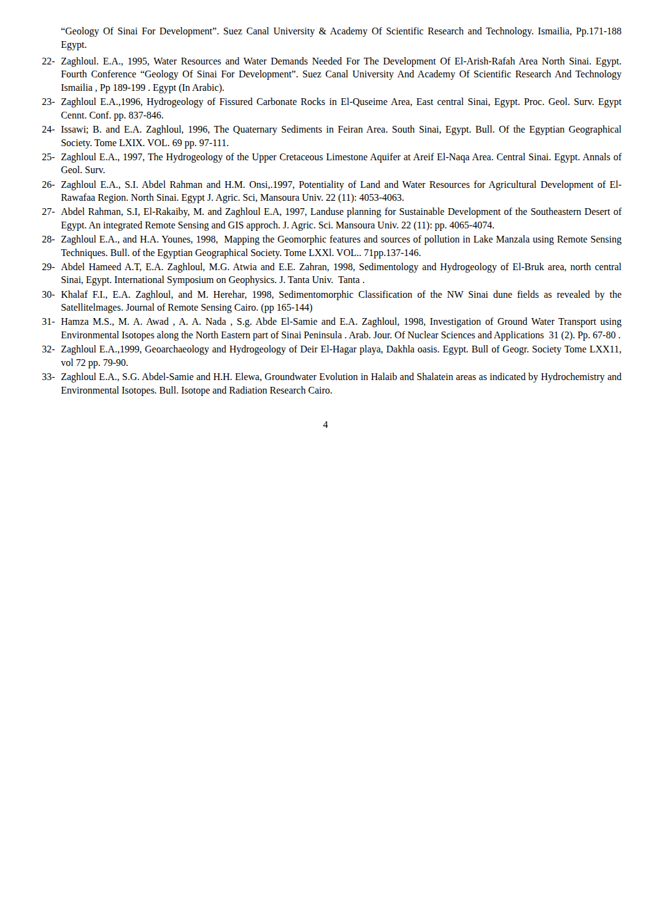“Geology Of Sinai For Development”. Suez Canal University & Academy Of Scientific Research and Technology. Ismailia, Pp.171-188 Egypt.
22-Zaghloul. E.A., 1995, Water Resources and Water Demands Needed For The Development Of El-Arish-Rafah Area North Sinai. Egypt. Fourth Conference “Geology Of Sinai For Development”. Suez Canal University And Academy Of Scientific Research And Technology Ismailia , Pp 189-199 . Egypt (In Arabic).
23-Zaghloul E.A.,1996, Hydrogeology of Fissured Carbonate Rocks in El-Quseime Area, East central Sinai, Egypt. Proc. Geol. Surv. Egypt Cennt. Conf. pp. 837-846.
24-Issawi; B. and E.A. Zaghloul, 1996, The Quaternary Sediments in Feiran Area. South Sinai, Egypt. Bull. Of the Egyptian Geographical Society. Tome LXIX. VOL. 69 pp. 97-111.
25-Zaghloul E.A., 1997, The Hydrogeology of the Upper Cretaceous Limestone Aquifer at Areif El-Naqa Area. Central Sinai. Egypt. Annals of Geol. Surv.
26-Zaghloul E.A., S.I. Abdel Rahman and H.M. Onsi,.1997, Potentiality of Land and Water Resources for Agricultural Development of El-Rawafaa Region. North Sinai. Egypt J. Agric. Sci, Mansoura Univ. 22 (11): 4053-4063.
27-Abdel Rahman, S.I, El-Rakaiby, M. and Zaghloul E.A, 1997, Landuse planning for Sustainable Development of the Southeastern Desert of Egypt. An integrated Remote Sensing and GIS approch. J. Agric. Sci. Mansoura Univ. 22 (11): pp. 4065-4074.
28-Zaghloul E.A., and H.A. Younes, 1998, Mapping the Geomorphic features and sources of pollution in Lake Manzala using Remote Sensing Techniques. Bull. of the Egyptian Geographical Society. Tome LXXl. VOL.. 71pp.137-146.
29-Abdel Hameed A.T, E.A. Zaghloul, M.G. Atwia and E.E. Zahran, 1998, Sedimentology and Hydrogeology of El-Bruk area, north central Sinai, Egypt. International Symposium on Geophysics. J. Tanta Univ. Tanta .
30-Khalaf F.I., E.A. Zaghloul, and M. Herehar, 1998, Sedimentomorphic Classification of the NW Sinai dune fields as revealed by the Satellitelmages. Journal of Remote Sensing Cairo. (pp 165-144)
31-Hamza M.S., M. A. Awad , A. A. Nada , S.g. Abde El-Samie and E.A. Zaghloul, 1998, Investigation of Ground Water Transport using Environmental Isotopes along the North Eastern part of Sinai Peninsula . Arab. Jour. Of Nuclear Sciences and Applications 31 (2). Pp. 67-80 .
32-Zaghloul E.A.,1999, Geoarchaeology and Hydrogeology of Deir El-Hagar playa, Dakhla oasis. Egypt. Bull of Geogr. Society Tome LXX11, vol 72 pp. 79-90.
33-Zaghloul E.A., S.G. Abdel-Samie and H.H. Elewa, Groundwater Evolution in Halaib and Shalatein areas as indicated by Hydrochemistry and Environmental Isotopes. Bull. Isotope and Radiation Research Cairo.
4